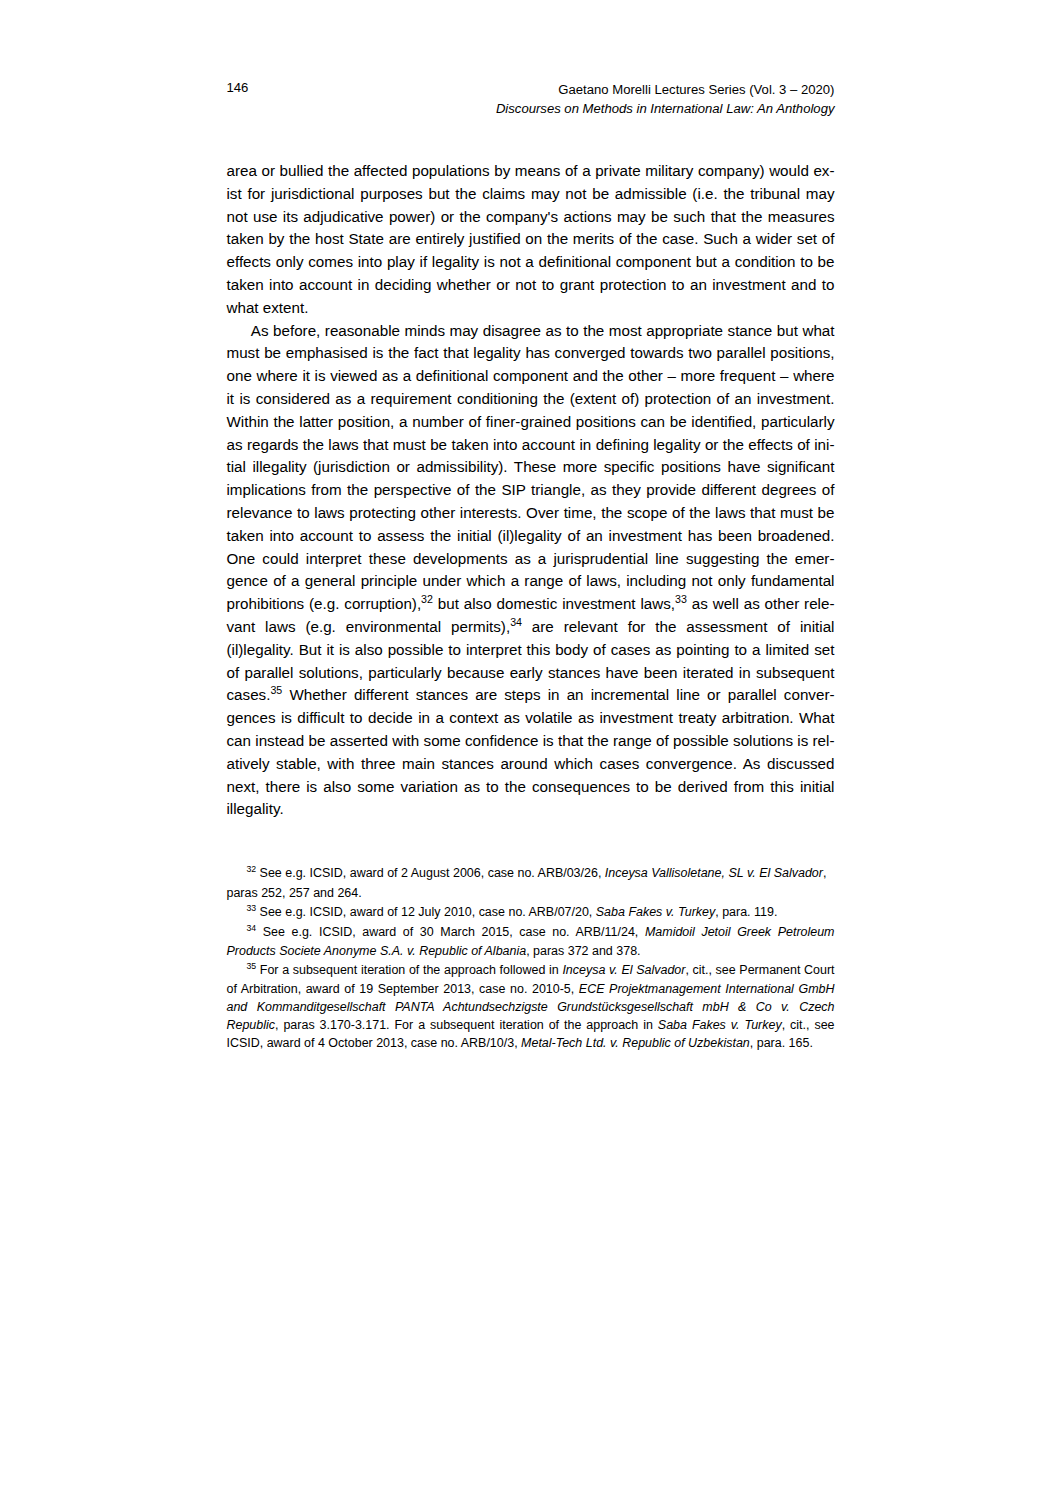146
Gaetano Morelli Lectures Series (Vol. 3 – 2020) Discourses on Methods in International Law: An Anthology
area or bullied the affected populations by means of a private military company) would exist for jurisdictional purposes but the claims may not be admissible (i.e. the tribunal may not use its adjudicative power) or the company's actions may be such that the measures taken by the host State are entirely justified on the merits of the case. Such a wider set of effects only comes into play if legality is not a definitional component but a condition to be taken into account in deciding whether or not to grant protection to an investment and to what extent.
As before, reasonable minds may disagree as to the most appropriate stance but what must be emphasised is the fact that legality has converged towards two parallel positions, one where it is viewed as a definitional component and the other – more frequent – where it is considered as a requirement conditioning the (extent of) protection of an investment. Within the latter position, a number of finer-grained positions can be identified, particularly as regards the laws that must be taken into account in defining legality or the effects of initial illegality (jurisdiction or admissibility). These more specific positions have significant implications from the perspective of the SIP triangle, as they provide different degrees of relevance to laws protecting other interests. Over time, the scope of the laws that must be taken into account to assess the initial (il)legality of an investment has been broadened. One could interpret these developments as a jurisprudential line suggesting the emergence of a general principle under which a range of laws, including not only fundamental prohibitions (e.g. corruption),32 but also domestic investment laws,33 as well as other relevant laws (e.g. environmental permits),34 are relevant for the assessment of initial (il)legality. But it is also possible to interpret this body of cases as pointing to a limited set of parallel solutions, particularly because early stances have been iterated in subsequent cases.35 Whether different stances are steps in an incremental line or parallel convergences is difficult to decide in a context as volatile as investment treaty arbitration. What can instead be asserted with some confidence is that the range of possible solutions is relatively stable, with three main stances around which cases convergence. As discussed next, there is also some variation as to the consequences to be derived from this initial illegality.
32 See e.g. ICSID, award of 2 August 2006, case no. ARB/03/26, Inceysa Vallisoletane, SL v. El Salvador,
paras 252, 257 and 264.
33 See e.g. ICSID, award of 12 July 2010, case no. ARB/07/20, Saba Fakes v. Turkey, para. 119.
34 See e.g. ICSID, award of 30 March 2015, case no. ARB/11/24, Mamidoil Jetoil Greek Petroleum Products Societe Anonyme S.A. v. Republic of Albania, paras 372 and 378.
35 For a subsequent iteration of the approach followed in Inceysa v. El Salvador, cit., see Permanent Court of Arbitration, award of 19 September 2013, case no. 2010-5, ECE Projektmanagement International GmbH and Kommanditgesellschaft PANTA Achtundsechzigste Grundstücksgesellschaft mbH & Co v. Czech Republic, paras 3.170-3.171. For a subsequent iteration of the approach in Saba Fakes v. Turkey, cit., see ICSID, award of 4 October 2013, case no. ARB/10/3, Metal-Tech Ltd. v. Republic of Uzbekistan, para. 165.